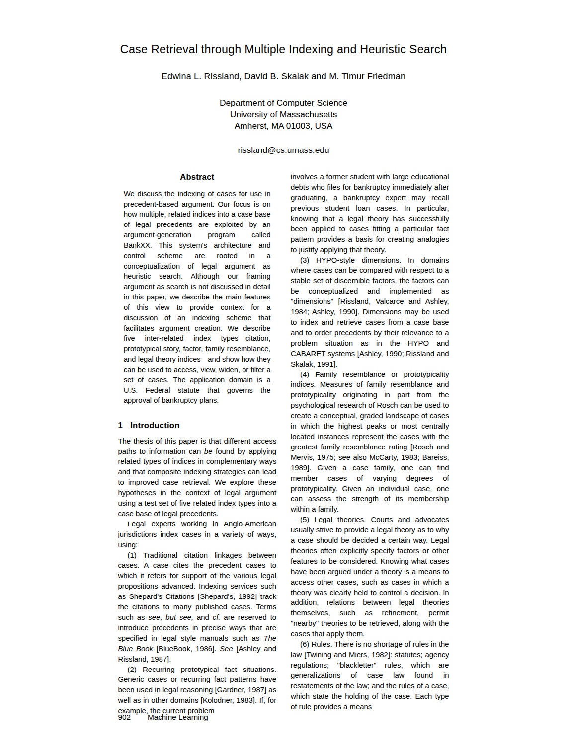Case Retrieval through Multiple Indexing and Heuristic Search
Edwina L. Rissland, David B. Skalak and M. Timur Friedman
Department of Computer Science
University of Massachusetts
Amherst, MA 01003, USA
rissland@cs.umass.edu
Abstract
We discuss the indexing of cases for use in precedent-based argument. Our focus is on how multiple, related indices into a case base of legal precedents are exploited by an argument-generation program called BankXX. This system's architecture and control scheme are rooted in a conceptualization of legal argument as heuristic search. Although our framing argument as search is not discussed in detail in this paper, we describe the main features of this view to provide context for a discussion of an indexing scheme that facilitates argument creation. We describe five inter-related index types—citation, prototypical story, factor, family resemblance, and legal theory indices—and show how they can be used to access, view, widen, or filter a set of cases. The application domain is a U.S. Federal statute that governs the approval of bankruptcy plans.
1 Introduction
The thesis of this paper is that different access paths to information can be found by applying related types of indices in complementary ways and that composite indexing strategies can lead to improved case retrieval. We explore these hypotheses in the context of legal argument using a test set of five related index types into a case base of legal precedents.
Legal experts working in Anglo-American jurisdictions index cases in a variety of ways, using:
(1) Traditional citation linkages between cases. A case cites the precedent cases to which it refers for support of the various legal propositions advanced. Indexing services such as Shepard's Citations [Shepard's, 1992] track the citations to many published cases. Terms such as see, but see, and cf. are reserved to introduce precedents in precise ways that are specified in legal style manuals such as The Blue Book [BlueBook, 1986]. See [Ashley and Rissland, 1987].
(2) Recurring prototypical fact situations. Generic cases or recurring fact patterns have been used in legal reasoning [Gardner, 1987] as well as in other domains [Kolodner, 1983]. If, for example, the current problem
involves a former student with large educational debts who files for bankruptcy immediately after graduating, a bankruptcy expert may recall previous student loan cases. In particular, knowing that a legal theory has successfully been applied to cases fitting a particular fact pattern provides a basis for creating analogies to justify applying that theory.
(3) HYPO-style dimensions. In domains where cases can be compared with respect to a stable set of discernible factors, the factors can be conceptualized and implemented as "dimensions" [Rissland, Valcarce and Ashley, 1984; Ashley, 1990]. Dimensions may be used to index and retrieve cases from a case base and to order precedents by their relevance to a problem situation as in the HYPO and CABARET systems [Ashley, 1990; Rissland and Skalak, 1991].
(4) Family resemblance or prototypicality indices. Measures of family resemblance and prototypicality originating in part from the psychological research of Rosch can be used to create a conceptual, graded landscape of cases in which the highest peaks or most centrally located instances represent the cases with the greatest family resemblance rating [Rosch and Mervis, 1975; see also McCarty, 1983; Bareiss, 1989]. Given a case family, one can find member cases of varying degrees of prototypicality. Given an individual case, one can assess the strength of its membership within a family.
(5) Legal theories. Courts and advocates usually strive to provide a legal theory as to why a case should be decided a certain way. Legal theories often explicitly specify factors or other features to be considered. Knowing what cases have been argued under a theory is a means to access other cases, such as cases in which a theory was clearly held to control a decision. In addition, relations between legal theories themselves, such as refinement, permit "nearby" theories to be retrieved, along with the cases that apply them.
(6) Rules. There is no shortage of rules in the law [Twining and Miers, 1982]: statutes; agency regulations; "blackletter" rules, which are generalizations of case law found in restatements of the law; and the rules of a case, which state the holding of the case. Each type of rule provides a means
902 Machine Learning